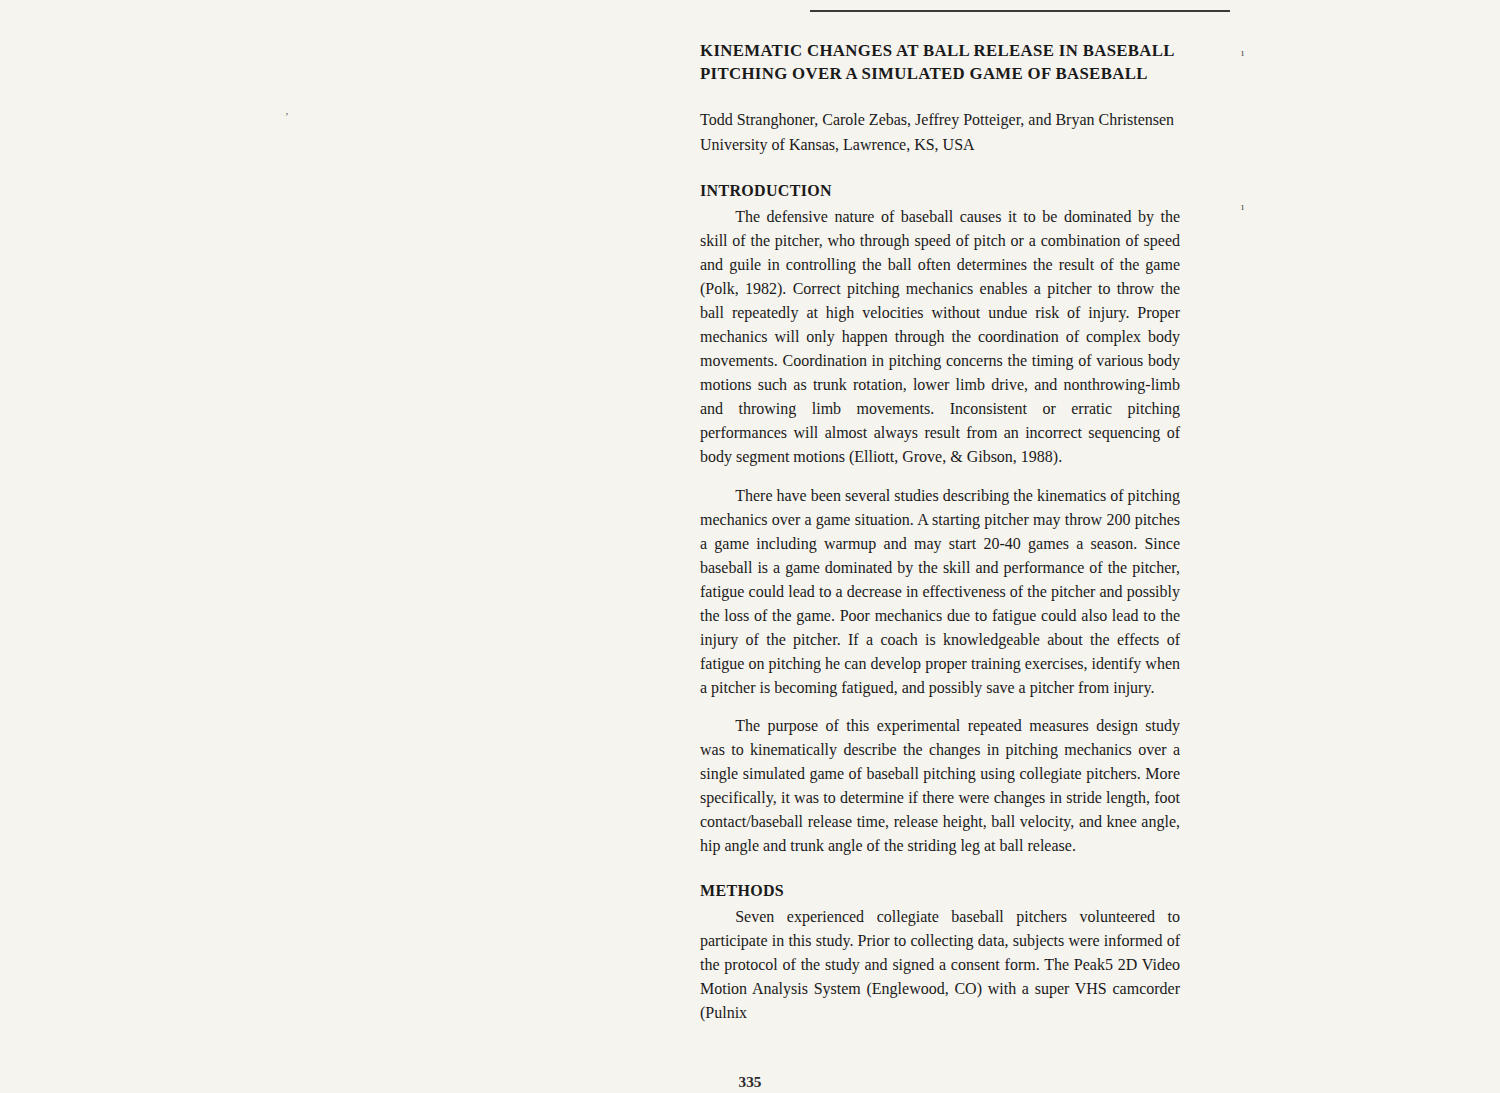ı ı ʼ
Kinematic Changes at Ball Release in Baseball Pitching Over a Simulated Game of Baseball
Todd Stranghoner, Carole Zebas, Jeffrey Potteiger, and Bryan Christensen
University of Kansas, Lawrence, KS, USA
Introduction
The defensive nature of baseball causes it to be dominated by the skill of the pitcher, who through speed of pitch or a combination of speed and guile in controlling the ball often determines the result of the game (Polk, 1982). Correct pitching mechanics enables a pitcher to throw the ball repeatedly at high velocities without undue risk of injury. Proper mechanics will only happen through the coordination of complex body movements. Coordination in pitching concerns the timing of various body motions such as trunk rotation, lower limb drive, and nonthrowing-limb and throwing limb movements. Inconsistent or erratic pitching performances will almost always result from an incorrect sequencing of body segment motions (Elliott, Grove, & Gibson, 1988).
There have been several studies describing the kinematics of pitching mechanics over a game situation. A starting pitcher may throw 200 pitches a game including warmup and may start 20-40 games a season. Since baseball is a game dominated by the skill and performance of the pitcher, fatigue could lead to a decrease in effectiveness of the pitcher and possibly the loss of the game. Poor mechanics due to fatigue could also lead to the injury of the pitcher. If a coach is knowledgeable about the effects of fatigue on pitching he can develop proper training exercises, identify when a pitcher is becoming fatigued, and possibly save a pitcher from injury.
The purpose of this experimental repeated measures design study was to kinematically describe the changes in pitching mechanics over a single simulated game of baseball pitching using collegiate pitchers. More specifically, it was to determine if there were changes in stride length, foot contact/baseball release time, release height, ball velocity, and knee angle, hip angle and trunk angle of the striding leg at ball release.
Methods
Seven experienced collegiate baseball pitchers volunteered to participate in this study. Prior to collecting data, subjects were informed of the protocol of the study and signed a consent form. The Peak5 2D Video Motion Analysis System (Englewood, CO) with a super VHS camcorder (Pulnix
335